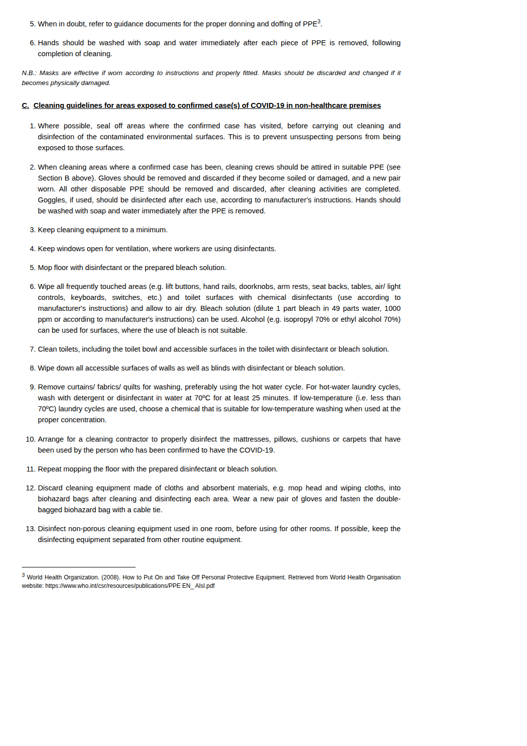When in doubt, refer to guidance documents for the proper donning and doffing of PPE3.
Hands should be washed with soap and water immediately after each piece of PPE is removed, following completion of cleaning.
N.B.: Masks are effective if worn according to instructions and properly fitted. Masks should be discarded and changed if it becomes physically damaged.
C. Cleaning guidelines for areas exposed to confirmed case(s) of COVID-19 in non-healthcare premises
Where possible, seal off areas where the confirmed case has visited, before carrying out cleaning and disinfection of the contaminated environmental surfaces. This is to prevent unsuspecting persons from being exposed to those surfaces.
When cleaning areas where a confirmed case has been, cleaning crews should be attired in suitable PPE (see Section B above). Gloves should be removed and discarded if they become soiled or damaged, and a new pair worn. All other disposable PPE should be removed and discarded, after cleaning activities are completed. Goggles, if used, should be disinfected after each use, according to manufacturer's instructions. Hands should be washed with soap and water immediately after the PPE is removed.
Keep cleaning equipment to a minimum.
Keep windows open for ventilation, where workers are using disinfectants.
Mop floor with disinfectant or the prepared bleach solution.
Wipe all frequently touched areas (e.g. lift buttons, hand rails, doorknobs, arm rests, seat backs, tables, air/ light controls, keyboards, switches, etc.) and toilet surfaces with chemical disinfectants (use according to manufacturer's instructions) and allow to air dry. Bleach solution (dilute 1 part bleach in 49 parts water, 1000 ppm or according to manufacturer's instructions) can be used. Alcohol (e.g. isopropyl 70% or ethyl alcohol 70%) can be used for surfaces, where the use of bleach is not suitable.
Clean toilets, including the toilet bowl and accessible surfaces in the toilet with disinfectant or bleach solution.
Wipe down all accessible surfaces of walls as well as blinds with disinfectant or bleach solution.
Remove curtains/ fabrics/ quilts for washing, preferably using the hot water cycle. For hot-water laundry cycles, wash with detergent or disinfectant in water at 70ºC for at least 25 minutes. If low-temperature (i.e. less than 70ºC) laundry cycles are used, choose a chemical that is suitable for low-temperature washing when used at the proper concentration.
Arrange for a cleaning contractor to properly disinfect the mattresses, pillows, cushions or carpets that have been used by the person who has been confirmed to have the COVID-19.
Repeat mopping the floor with the prepared disinfectant or bleach solution.
Discard cleaning equipment made of cloths and absorbent materials, e.g. mop head and wiping cloths, into biohazard bags after cleaning and disinfecting each area. Wear a new pair of gloves and fasten the double-bagged biohazard bag with a cable tie.
Disinfect non-porous cleaning equipment used in one room, before using for other rooms. If possible, keep the disinfecting equipment separated from other routine equipment.
3 World Health Organization. (2008). How to Put On and Take Off Personal Protective Equipment. Retrieved from World Health Organisation website: https://www.who.int/csr/resources/publications/PPE EN_ Alsl.pdf